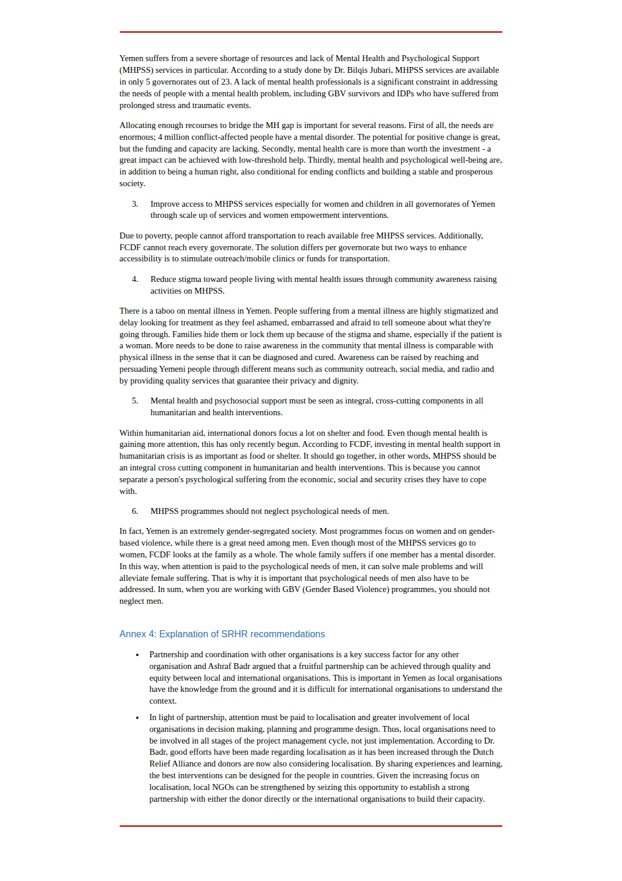Yemen suffers from a severe shortage of resources and lack of Mental Health and Psychological Support (MHPSS) services in particular. According to a study done by Dr. Bilqis Jubari, MHPSS services are available in only 5 governorates out of 23. A lack of mental health professionals is a significant constraint in addressing the needs of people with a mental health problem, including GBV survivors and IDPs who have suffered from prolonged stress and traumatic events.
Allocating enough recourses to bridge the MH gap is important for several reasons. First of all, the needs are enormous; 4 million conflict-affected people have a mental disorder. The potential for positive change is great, but the funding and capacity are lacking. Secondly, mental health care is more than worth the investment - a great impact can be achieved with low-threshold help. Thirdly, mental health and psychological well-being are, in addition to being a human right, also conditional for ending conflicts and building a stable and prosperous society.
3. Improve access to MHPSS services especially for women and children in all governorates of Yemen through scale up of services and women empowerment interventions.
Due to poverty, people cannot afford transportation to reach available free MHPSS services. Additionally, FCDF cannot reach every governorate. The solution differs per governorate but two ways to enhance accessibility is to stimulate outreach/mobile clinics or funds for transportation.
4. Reduce stigma toward people living with mental health issues through community awareness raising activities on MHPSS.
There is a taboo on mental illness in Yemen. People suffering from a mental illness are highly stigmatized and delay looking for treatment as they feel ashamed, embarrassed and afraid to tell someone about what they're going through. Families hide them or lock them up because of the stigma and shame, especially if the patient is a woman. More needs to be done to raise awareness in the community that mental illness is comparable with physical illness in the sense that it can be diagnosed and cured. Awareness can be raised by reaching and persuading Yemeni people through different means such as community outreach, social media, and radio and by providing quality services that guarantee their privacy and dignity.
5. Mental health and psychosocial support must be seen as integral, cross-cutting components in all humanitarian and health interventions.
Within humanitarian aid, international donors focus a lot on shelter and food. Even though mental health is gaining more attention, this has only recently begun. According to FCDF, investing in mental health support in humanitarian crisis is as important as food or shelter. It should go together, in other words, MHPSS should be an integral cross cutting component in humanitarian and health interventions. This is because you cannot separate a person's psychological suffering from the economic, social and security crises they have to cope with.
6. MHPSS programmes should not neglect psychological needs of men.
In fact, Yemen is an extremely gender-segregated society. Most programmes focus on women and on gender-based violence, while there is a great need among men. Even though most of the MHPSS services go to women, FCDF looks at the family as a whole. The whole family suffers if one member has a mental disorder. In this way, when attention is paid to the psychological needs of men, it can solve male problems and will alleviate female suffering. That is why it is important that psychological needs of men also have to be addressed. In sum, when you are working with GBV (Gender Based Violence) programmes, you should not neglect men.
Annex 4: Explanation of SRHR recommendations
Partnership and coordination with other organisations is a key success factor for any other organisation and Ashraf Badr argued that a fruitful partnership can be achieved through quality and equity between local and international organisations. This is important in Yemen as local organisations have the knowledge from the ground and it is difficult for international organisations to understand the context.
In light of partnership, attention must be paid to localisation and greater involvement of local organisations in decision making, planning and programme design. Thus, local organisations need to be involved in all stages of the project management cycle, not just implementation. According to Dr. Badr, good efforts have been made regarding localisation as it has been increased through the Dutch Relief Alliance and donors are now also considering localisation. By sharing experiences and learning, the best interventions can be designed for the people in countries. Given the increasing focus on localisation, local NGOs can be strengthened by seizing this opportunity to establish a strong partnership with either the donor directly or the international organisations to build their capacity.